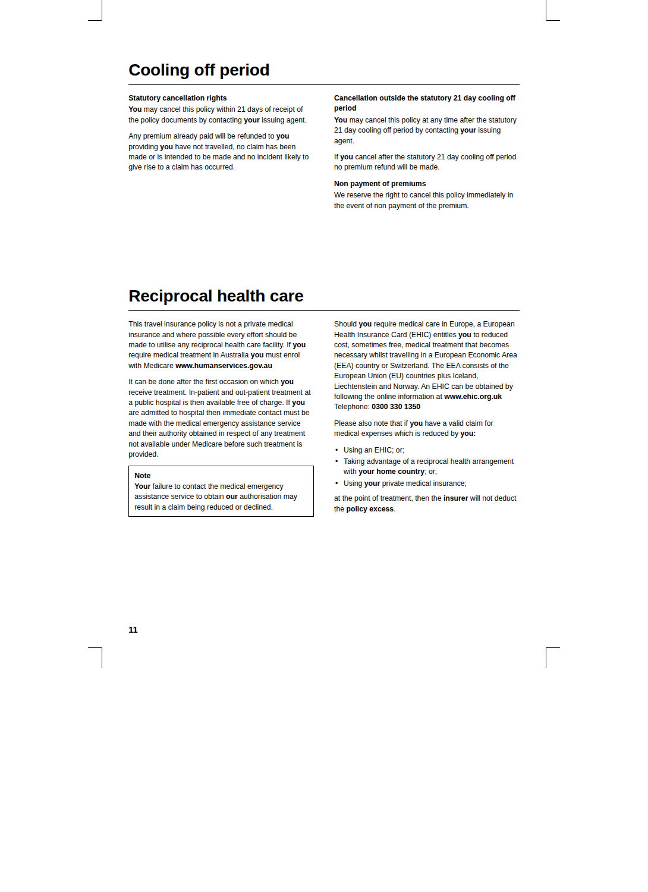Cooling off period
Statutory cancellation rights
You may cancel this policy within 21 days of receipt of the policy documents by contacting your issuing agent.
Any premium already paid will be refunded to you providing you have not travelled, no claim has been made or is intended to be made and no incident likely to give rise to a claim has occurred.
Cancellation outside the statutory 21 day cooling off period
You may cancel this policy at any time after the statutory 21 day cooling off period by contacting your issuing agent.
If you cancel after the statutory 21 day cooling off period no premium refund will be made.
Non payment of premiums
We reserve the right to cancel this policy immediately in the event of non payment of the premium.
Reciprocal health care
This travel insurance policy is not a private medical insurance and where possible every effort should be made to utilise any reciprocal health care facility. If you require medical treatment in Australia you must enrol with Medicare www.humanservices.gov.au
It can be done after the first occasion on which you receive treatment. In-patient and out-patient treatment at a public hospital is then available free of charge. If you are admitted to hospital then immediate contact must be made with the medical emergency assistance service and their authority obtained in respect of any treatment not available under Medicare before such treatment is provided.
Note
Your failure to contact the medical emergency assistance service to obtain our authorisation may result in a claim being reduced or declined.
Should you require medical care in Europe, a European Health Insurance Card (EHIC) entitles you to reduced cost, sometimes free, medical treatment that becomes necessary whilst travelling in a European Economic Area (EEA) country or Switzerland. The EEA consists of the European Union (EU) countries plus Iceland, Liechtenstein and Norway. An EHIC can be obtained by following the online information at www.ehic.org.uk
Telephone: 0300 330 1350
Please also note that if you have a valid claim for medical expenses which is reduced by you:
Using an EHIC; or;
Taking advantage of a reciprocal health arrangement with your home country; or;
Using your private medical insurance;
at the point of treatment, then the insurer will not deduct the policy excess.
11